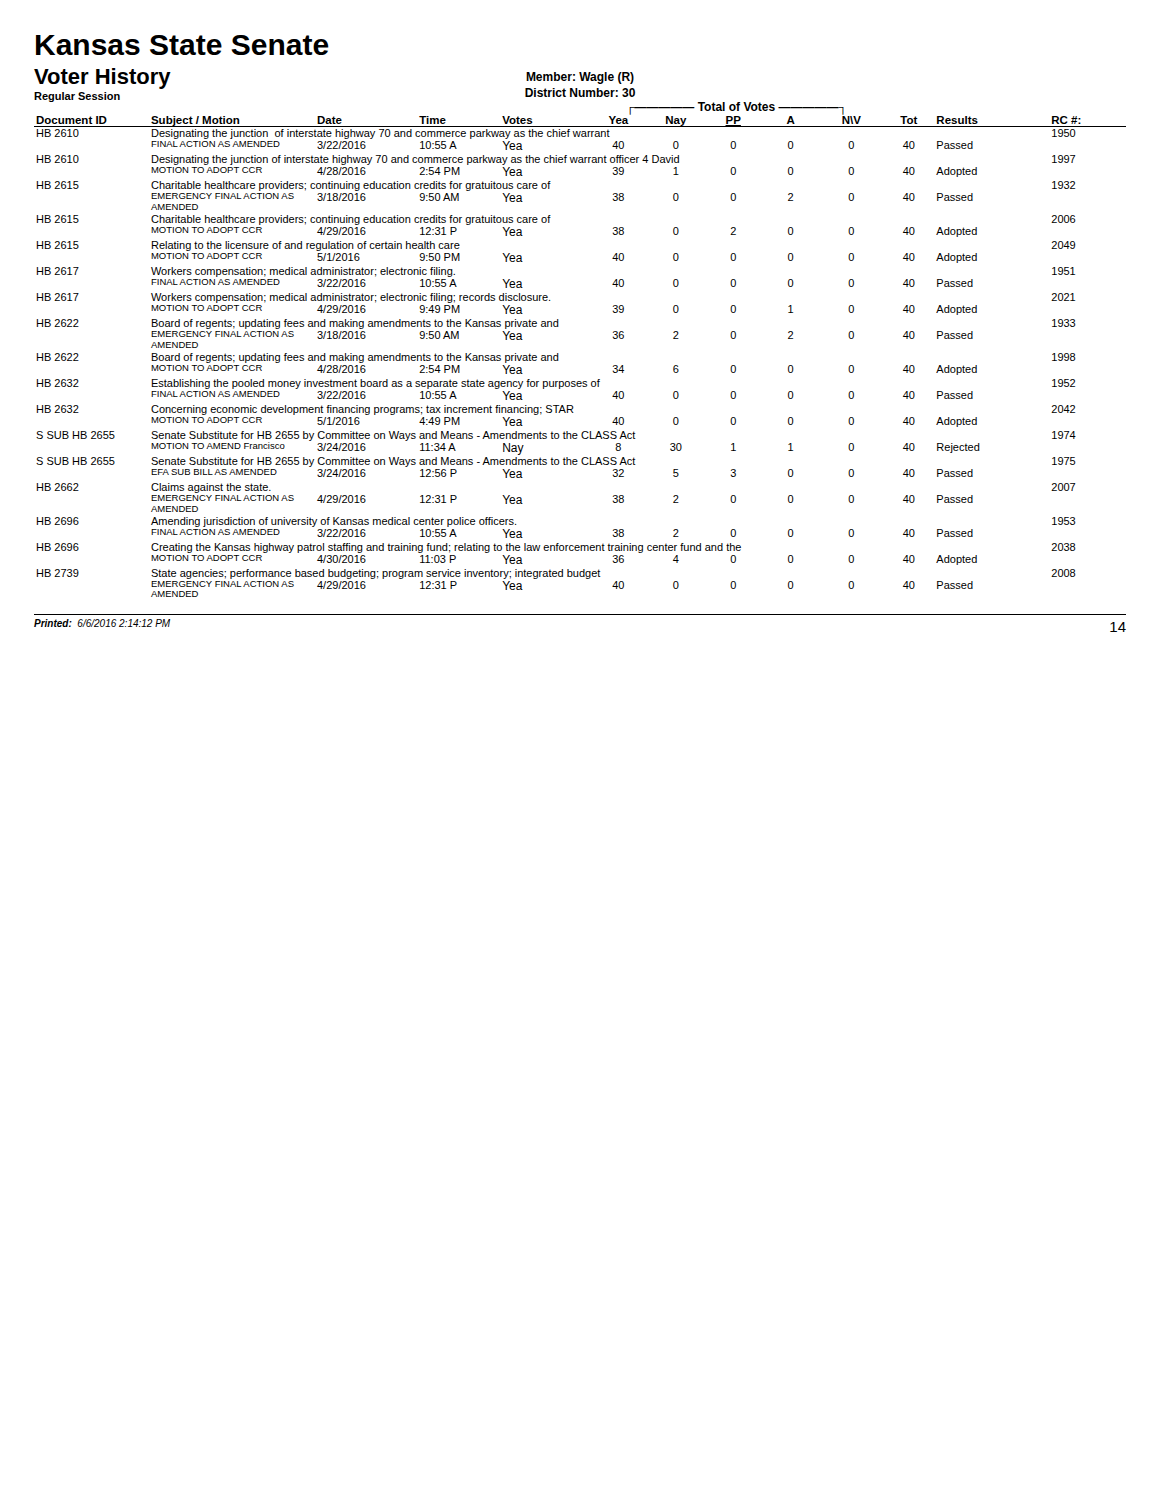Kansas State Senate
Voter History
Regular Session
Member: Wagle (R)
District Number: 30
| | ┌————— Total of Votes —————┐ | |
| Document ID | Subject / Motion | Date | Time | Votes | Yea | Nay | PP | A | N\V | Tot | Results | RC #: |
| HB 2610 | Designating the junction of interstate highway 70 and commerce parkway as the chief warrant | | 1950 |
| | FINAL ACTION AS AMENDED | 3/22/2016 | 10:55 A | Yea | 40 | 0 | 0 | 0 | 0 | 40 | Passed | |
| HB 2610 | Designating the junction of interstate highway 70 and commerce parkway as the chief warrant officer 4 David | | 1997 |
| | MOTION TO ADOPT CCR | 4/28/2016 | 2:54 PM | Yea | 39 | 1 | 0 | 0 | 0 | 40 | Adopted | |
| HB 2615 | Charitable healthcare providers; continuing education credits for gratuitous care of | | 1932 |
| | EMERGENCY FINAL ACTION AS AMENDED | 3/18/2016 | 9:50 AM | Yea | 38 | 0 | 0 | 2 | 0 | 40 | Passed | |
| HB 2615 | Charitable healthcare providers; continuing education credits for gratuitous care of | | 2006 |
| | MOTION TO ADOPT CCR | 4/29/2016 | 12:31 P | Yea | 38 | 0 | 2 | 0 | 0 | 40 | Adopted | |
| HB 2615 | Relating to the licensure of and regulation of certain health care | | 2049 |
| | MOTION TO ADOPT CCR | 5/1/2016 | 9:50 PM | Yea | 40 | 0 | 0 | 0 | 0 | 40 | Adopted | |
| HB 2617 | Workers compensation; medical administrator; electronic filing. | | 1951 |
| | FINAL ACTION AS AMENDED | 3/22/2016 | 10:55 A | Yea | 40 | 0 | 0 | 0 | 0 | 40 | Passed | |
| HB 2617 | Workers compensation; medical administrator; electronic filing; records disclosure. | | 2021 |
| | MOTION TO ADOPT CCR | 4/29/2016 | 9:49 PM | Yea | 39 | 0 | 0 | 1 | 0 | 40 | Adopted | |
| HB 2622 | Board of regents; updating fees and making amendments to the Kansas private and | | 1933 |
| | EMERGENCY FINAL ACTION AS AMENDED | 3/18/2016 | 9:50 AM | Yea | 36 | 2 | 0 | 2 | 0 | 40 | Passed | |
| HB 2622 | Board of regents; updating fees and making amendments to the Kansas private and | | 1998 |
| | MOTION TO ADOPT CCR | 4/28/2016 | 2:54 PM | Yea | 34 | 6 | 0 | 0 | 0 | 40 | Adopted | |
| HB 2632 | Establishing the pooled money investment board as a separate state agency for purposes of | | 1952 |
| | FINAL ACTION AS AMENDED | 3/22/2016 | 10:55 A | Yea | 40 | 0 | 0 | 0 | 0 | 40 | Passed | |
| HB 2632 | Concerning economic development financing programs; tax increment financing; STAR | | 2042 |
| | MOTION TO ADOPT CCR | 5/1/2016 | 4:49 PM | Yea | 40 | 0 | 0 | 0 | 0 | 40 | Adopted | |
| S SUB HB 2655 | Senate Substitute for HB 2655 by Committee on Ways and Means - Amendments to the CLASS Act | | 1974 |
| | MOTION TO AMEND Francisco | 3/24/2016 | 11:34 A | Nay | 8 | 30 | 1 | 1 | 0 | 40 | Rejected | |
| S SUB HB 2655 | Senate Substitute for HB 2655 by Committee on Ways and Means - Amendments to the CLASS Act | | 1975 |
| | EFA SUB BILL AS AMENDED | 3/24/2016 | 12:56 P | Yea | 32 | 5 | 3 | 0 | 0 | 40 | Passed | |
| HB 2662 | Claims against the state. | | 2007 |
| | EMERGENCY FINAL ACTION AS AMENDED | 4/29/2016 | 12:31 P | Yea | 38 | 2 | 0 | 0 | 0 | 40 | Passed | |
| HB 2696 | Amending jurisdiction of university of Kansas medical center police officers. | | 1953 |
| | FINAL ACTION AS AMENDED | 3/22/2016 | 10:55 A | Yea | 38 | 2 | 0 | 0 | 0 | 40 | Passed | |
| HB 2696 | Creating the Kansas highway patrol staffing and training fund; relating to the law enforcement training center fund and the | | 2038 |
| | MOTION TO ADOPT CCR | 4/30/2016 | 11:03 P | Yea | 36 | 4 | 0 | 0 | 0 | 40 | Adopted | |
| HB 2739 | State agencies; performance based budgeting; program service inventory; integrated budget | | 2008 |
| | EMERGENCY FINAL ACTION AS AMENDED | 4/29/2016 | 12:31 P | Yea | 40 | 0 | 0 | 0 | 0 | 40 | Passed | |
Printed: 6/6/2016 2:14:12 PM 14